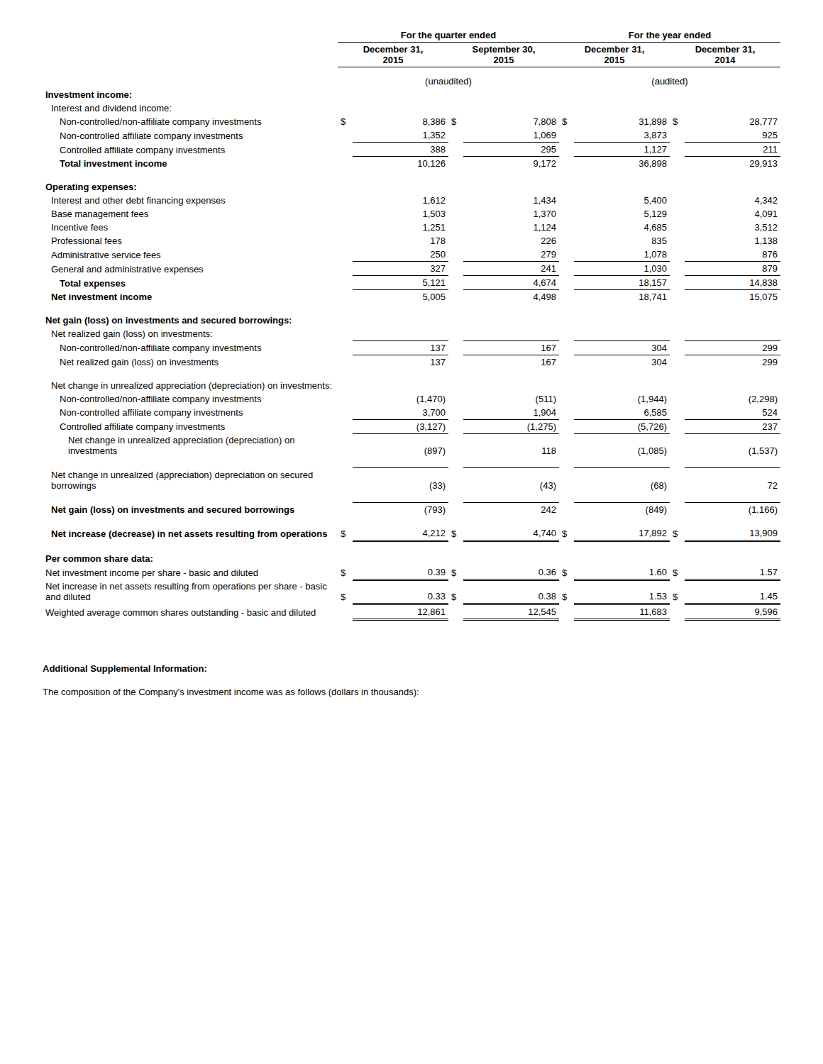| | For the quarter ended | For the year ended |
| | December 31, 2015 | September 30, 2015 | December 31, 2015 | December 31, 2014 |
| | (unaudited) | (audited) |
| Investment income: | |
| Interest and dividend income: | |
| Non-controlled/non-affiliate company investments | $ | 8,386 | $ | 7,808 | $ | 31,898 | $ | 28,777 |
| Non-controlled affiliate company investments | | 1,352 | | 1,069 | | 3,873 | | 925 |
| Controlled affiliate company investments | | 388 | | 295 | | 1,127 | | 211 |
| Total investment income | | 10,126 | | 9,172 | | 36,898 | | 29,913 |
| Operating expenses: | |
| Interest and other debt financing expenses | | 1,612 | | 1,434 | | 5,400 | | 4,342 |
| Base management fees | | 1,503 | | 1,370 | | 5,129 | | 4,091 |
| Incentive fees | | 1,251 | | 1,124 | | 4,685 | | 3,512 |
| Professional fees | | 178 | | 226 | | 835 | | 1,138 |
| Administrative service fees | | 250 | | 279 | | 1,078 | | 876 |
| General and administrative expenses | | 327 | | 241 | | 1,030 | | 879 |
| Total expenses | | 5,121 | | 4,674 | | 18,157 | | 14,838 |
| Net investment income | | 5,005 | | 4,498 | | 18,741 | | 15,075 |
| Net gain (loss) on investments and secured borrowings: | |
| Net realized gain (loss) on investments: | |
| Non-controlled/non-affiliate company investments | | 137 | | 167 | | 304 | | 299 |
| Net realized gain (loss) on investments | | 137 | | 167 | | 304 | | 299 |
| Net change in unrealized appreciation (depreciation) on investments: | |
| Non-controlled/non-affiliate company investments | | (1,470) | | (511) | | (1,944) | | (2,298) |
| Non-controlled affiliate company investments | | 3,700 | | 1,904 | | 6,585 | | 524 |
| Controlled affiliate company investments | | (3,127) | | (1,275) | | (5,726) | | 237 |
| Net change in unrealized appreciation (depreciation) on investments | | (897) | | 118 | | (1,085) | | (1,537) |
| Net change in unrealized (appreciation) depreciation on secured borrowings | | (33) | | (43) | | (68) | | 72 |
| Net gain (loss) on investments and secured borrowings | | (793) | | 242 | | (849) | | (1,166) |
| Net increase (decrease) in net assets resulting from operations | $ | 4,212 | $ | 4,740 | $ | 17,892 | $ | 13,909 |
| Per common share data: | |
| Net investment income per share - basic and diluted | $ | 0.39 | $ | 0.36 | $ | 1.60 | $ | 1.57 |
| Net increase in net assets resulting from operations per share - basic and diluted | $ | 0.33 | $ | 0.38 | $ | 1.53 | $ | 1.45 |
| Weighted average common shares outstanding - basic and diluted | | 12,861 | | 12,545 | | 11,683 | | 9,596 |
Additional Supplemental Information:
The composition of the Company's investment income was as follows (dollars in thousands):